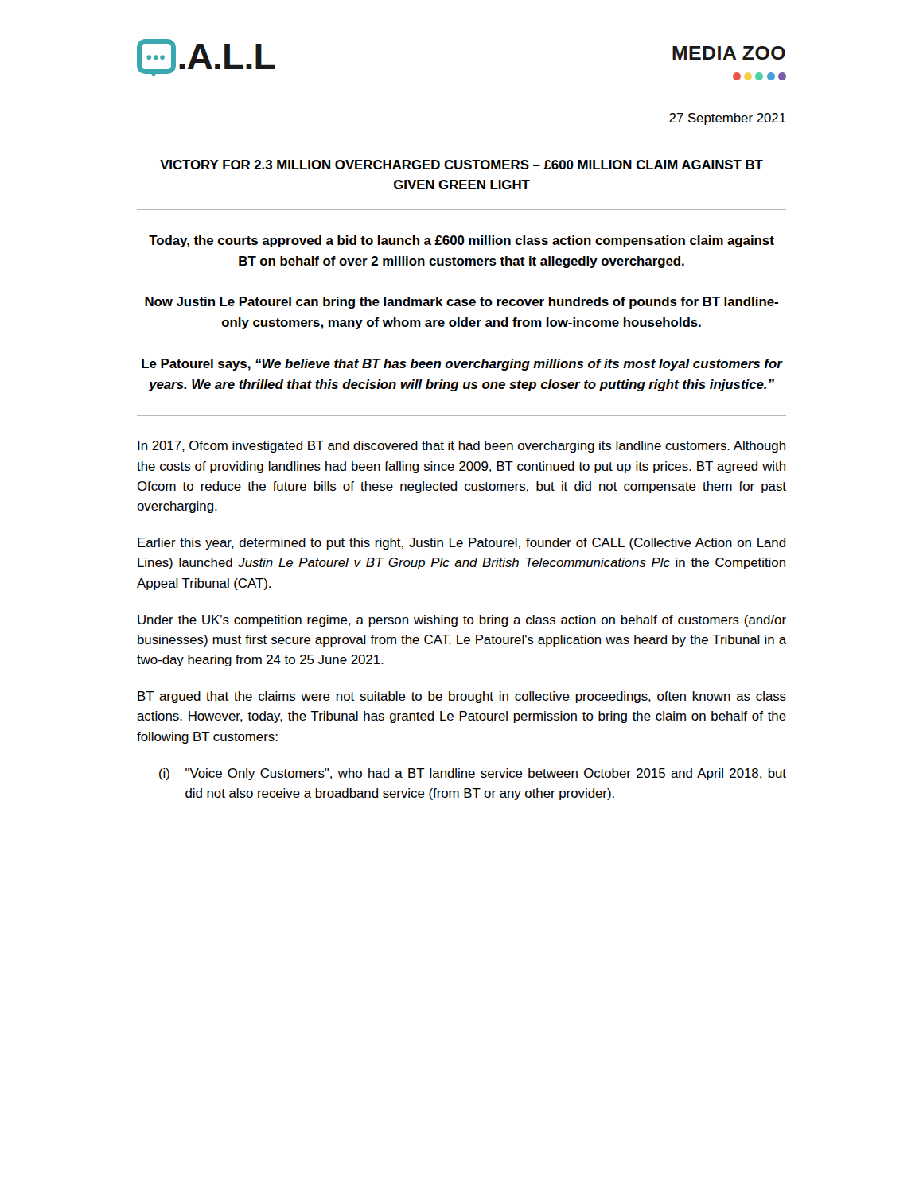•••.A.L.L
MEDIA ZOO
27 September 2021
Victory for 2.3 million overcharged customers – £600 million claim against BT given green light
Today, the courts approved a bid to launch a £600 million class action compensation claim against BT on behalf of over 2 million customers that it allegedly overcharged.
Now Justin Le Patourel can bring the landmark case to recover hundreds of pounds for BT landline-only customers, many of whom are older and from low-income households.
Le Patourel says, “We believe that BT has been overcharging millions of its most loyal customers for years. We are thrilled that this decision will bring us one step closer to putting right this injustice.”
In 2017, Ofcom investigated BT and discovered that it had been overcharging its landline customers. Although the costs of providing landlines had been falling since 2009, BT continued to put up its prices. BT agreed with Ofcom to reduce the future bills of these neglected customers, but it did not compensate them for past overcharging.
Earlier this year, determined to put this right, Justin Le Patourel, founder of CALL (Collective Action on Land Lines) launched Justin Le Patourel v BT Group Plc and British Telecommunications Plc in the Competition Appeal Tribunal (CAT).
Under the UK's competition regime, a person wishing to bring a class action on behalf of customers (and/or businesses) must first secure approval from the CAT. Le Patourel's application was heard by the Tribunal in a two-day hearing from 24 to 25 June 2021.
BT argued that the claims were not suitable to be brought in collective proceedings, often known as class actions. However, today, the Tribunal has granted Le Patourel permission to bring the claim on behalf of the following BT customers:
(i) "Voice Only Customers", who had a BT landline service between October 2015 and April 2018, but did not also receive a broadband service (from BT or any other provider).